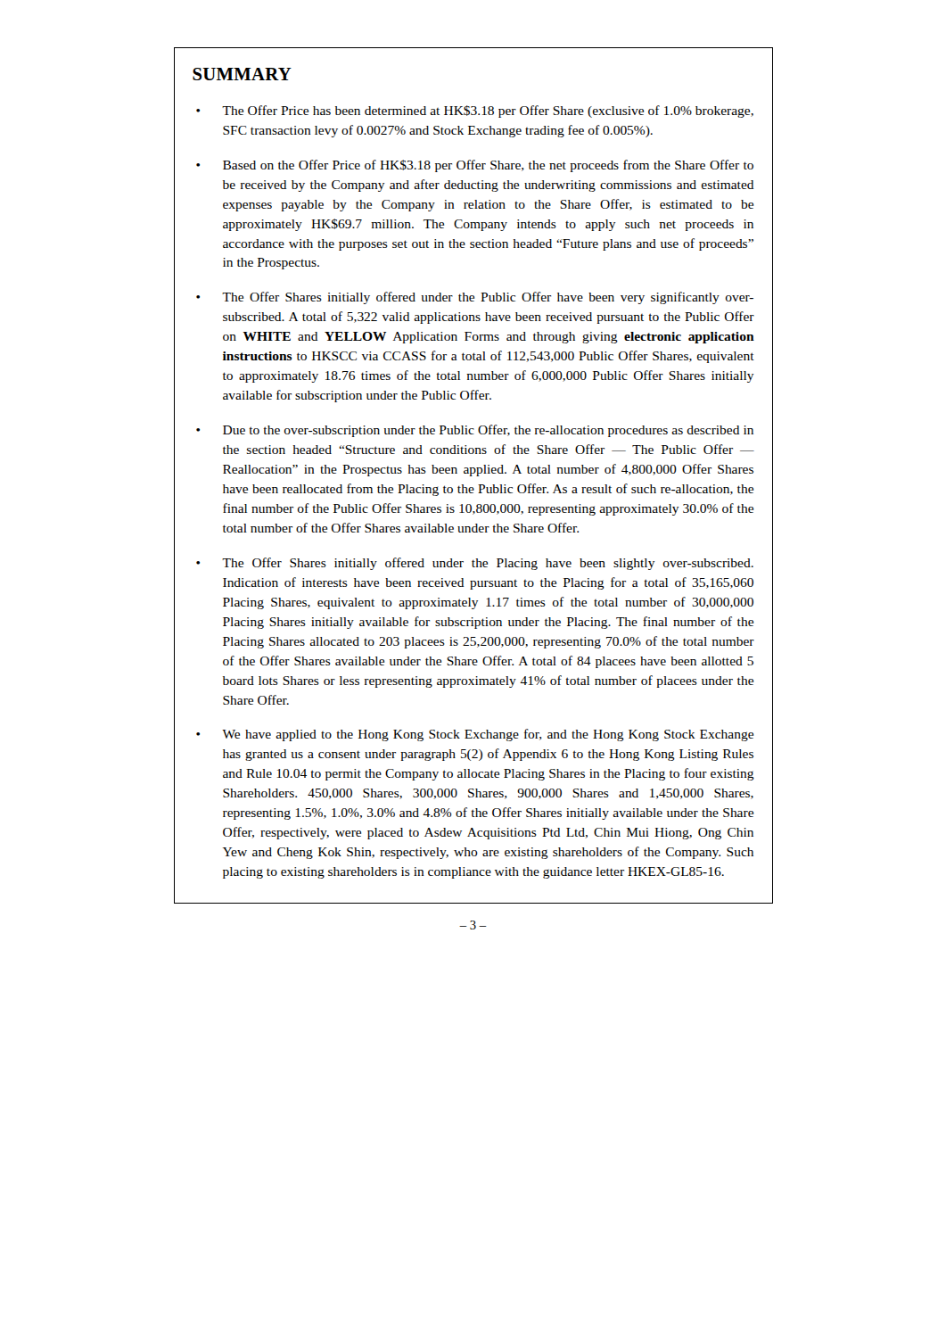SUMMARY
The Offer Price has been determined at HK$3.18 per Offer Share (exclusive of 1.0% brokerage, SFC transaction levy of 0.0027% and Stock Exchange trading fee of 0.005%).
Based on the Offer Price of HK$3.18 per Offer Share, the net proceeds from the Share Offer to be received by the Company and after deducting the underwriting commissions and estimated expenses payable by the Company in relation to the Share Offer, is estimated to be approximately HK$69.7 million. The Company intends to apply such net proceeds in accordance with the purposes set out in the section headed “Future plans and use of proceeds” in the Prospectus.
The Offer Shares initially offered under the Public Offer have been very significantly over-subscribed. A total of 5,322 valid applications have been received pursuant to the Public Offer on WHITE and YELLOW Application Forms and through giving electronic application instructions to HKSCC via CCASS for a total of 112,543,000 Public Offer Shares, equivalent to approximately 18.76 times of the total number of 6,000,000 Public Offer Shares initially available for subscription under the Public Offer.
Due to the over-subscription under the Public Offer, the re-allocation procedures as described in the section headed “Structure and conditions of the Share Offer — The Public Offer — Reallocation” in the Prospectus has been applied. A total number of 4,800,000 Offer Shares have been reallocated from the Placing to the Public Offer. As a result of such re-allocation, the final number of the Public Offer Shares is 10,800,000, representing approximately 30.0% of the total number of the Offer Shares available under the Share Offer.
The Offer Shares initially offered under the Placing have been slightly over-subscribed. Indication of interests have been received pursuant to the Placing for a total of 35,165,060 Placing Shares, equivalent to approximately 1.17 times of the total number of 30,000,000 Placing Shares initially available for subscription under the Placing. The final number of the Placing Shares allocated to 203 placees is 25,200,000, representing 70.0% of the total number of the Offer Shares available under the Share Offer. A total of 84 placees have been allotted 5 board lots Shares or less representing approximately 41% of total number of placees under the Share Offer.
We have applied to the Hong Kong Stock Exchange for, and the Hong Kong Stock Exchange has granted us a consent under paragraph 5(2) of Appendix 6 to the Hong Kong Listing Rules and Rule 10.04 to permit the Company to allocate Placing Shares in the Placing to four existing Shareholders. 450,000 Shares, 300,000 Shares, 900,000 Shares and 1,450,000 Shares, representing 1.5%, 1.0%, 3.0% and 4.8% of the Offer Shares initially available under the Share Offer, respectively, were placed to Asdew Acquisitions Ptd Ltd, Chin Mui Hiong, Ong Chin Yew and Cheng Kok Shin, respectively, who are existing shareholders of the Company. Such placing to existing shareholders is in compliance with the guidance letter HKEX-GL85-16.
– 3 –